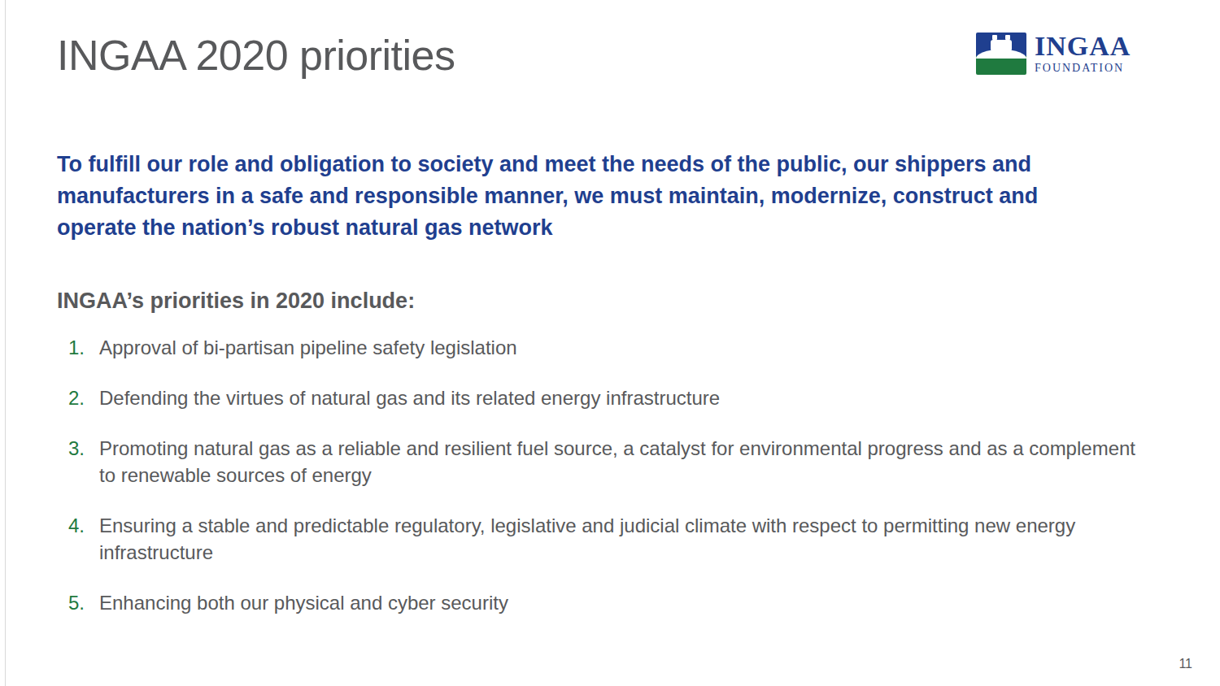INGAA 2020 priorities
INGAA FOUNDATION
To fulfill our role and obligation to society and meet the needs of the public, our shippers and manufacturers in a safe and responsible manner, we must maintain, modernize, construct and operate the nation’s robust natural gas network
INGAA’s priorities in 2020 include:
Approval of bi-partisan pipeline safety legislation
Defending the virtues of natural gas and its related energy infrastructure
Promoting natural gas as a reliable and resilient fuel source, a catalyst for environmental progress and as a complement to renewable sources of energy
Ensuring a stable and predictable regulatory, legislative and judicial climate with respect to permitting new energy infrastructure
Enhancing both our physical and cyber security
11